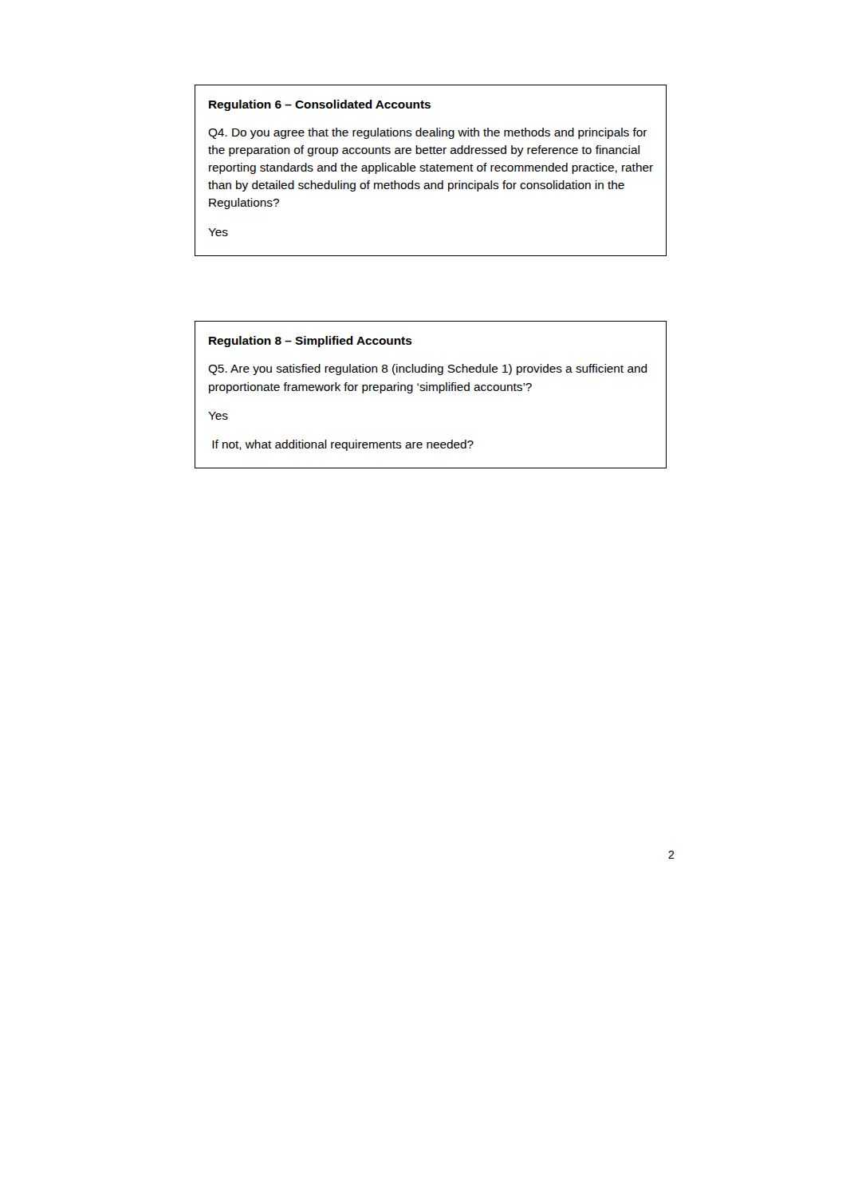Regulation 6 – Consolidated Accounts
Q4. Do you agree that the regulations dealing with the methods and principals for the preparation of group accounts are better addressed by reference to financial reporting standards and the applicable statement of recommended practice, rather than by detailed scheduling of methods and principals for consolidation in the Regulations?
Yes
Regulation 8 – Simplified Accounts
Q5. Are you satisfied regulation 8 (including Schedule 1) provides a sufficient and proportionate framework for preparing ‘simplified accounts’?
Yes
If not, what additional requirements are needed?
2